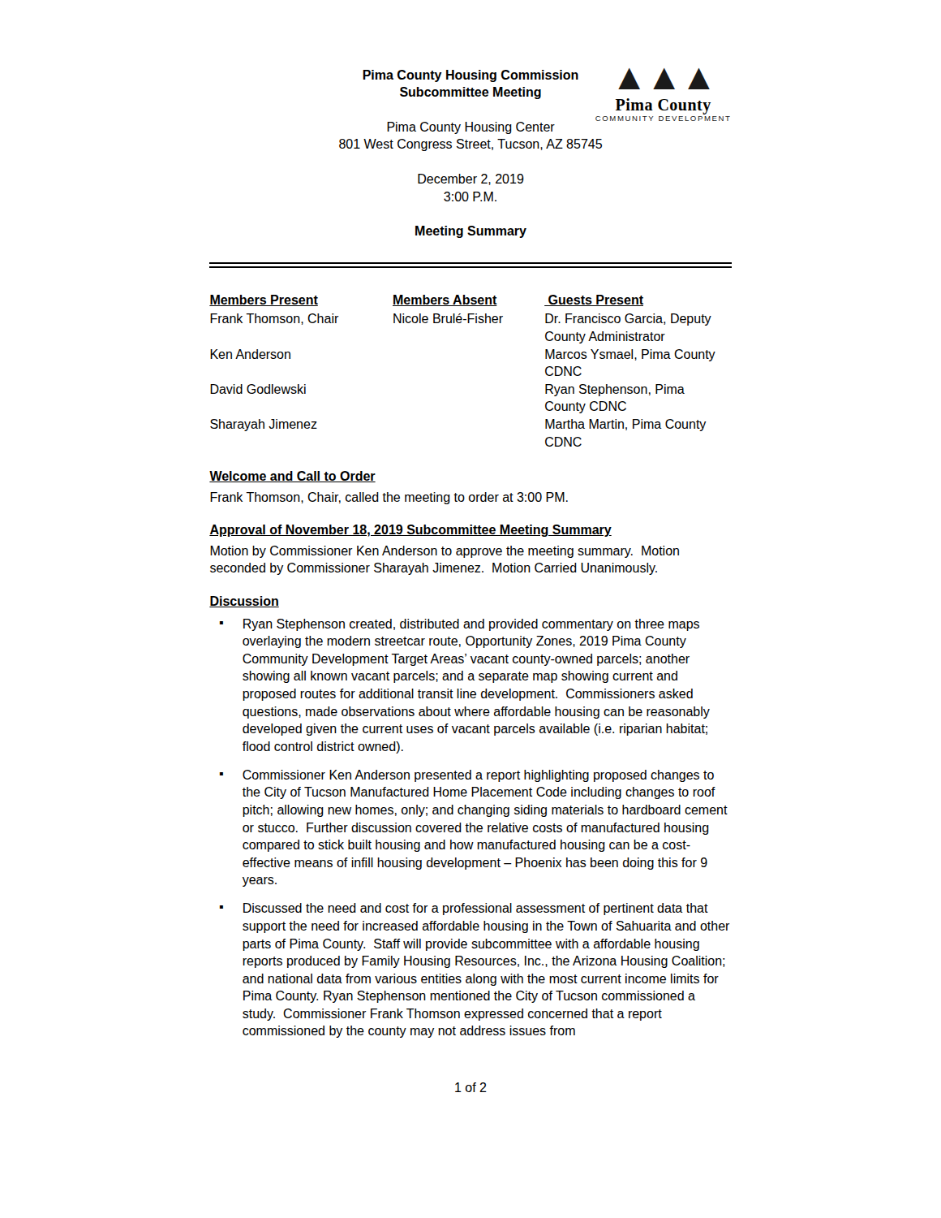▲▲▲
Pima County
COMMUNITY DEVELOPMENT
Pima County Housing Commission
Subcommittee Meeting
Pima County Housing Center
801 West Congress Street, Tucson, AZ 85745
December 2, 2019
3:00 P.M.
Meeting Summary
| Members Present | Members Absent | Guests Present |
| --- | --- | --- |
| Frank Thomson, Chair | Nicole Brulé-Fisher | Dr. Francisco Garcia, Deputy County Administrator |
| Ken Anderson | | Marcos Ysmael, Pima County CDNC |
| David Godlewski | | Ryan Stephenson, Pima County CDNC |
| Sharayah Jimenez | | Martha Martin, Pima County CDNC |
Welcome and Call to Order
Frank Thomson, Chair, called the meeting to order at 3:00 PM.
Approval of November 18, 2019 Subcommittee Meeting Summary
Motion by Commissioner Ken Anderson to approve the meeting summary. Motion seconded by Commissioner Sharayah Jimenez. Motion Carried Unanimously.
Discussion
Ryan Stephenson created, distributed and provided commentary on three maps overlaying the modern streetcar route, Opportunity Zones, 2019 Pima County Community Development Target Areas’ vacant county-owned parcels; another showing all known vacant parcels; and a separate map showing current and proposed routes for additional transit line development. Commissioners asked questions, made observations about where affordable housing can be reasonably developed given the current uses of vacant parcels available (i.e. riparian habitat; flood control district owned).
Commissioner Ken Anderson presented a report highlighting proposed changes to the City of Tucson Manufactured Home Placement Code including changes to roof pitch; allowing new homes, only; and changing siding materials to hardboard cement or stucco. Further discussion covered the relative costs of manufactured housing compared to stick built housing and how manufactured housing can be a cost-effective means of infill housing development – Phoenix has been doing this for 9 years.
Discussed the need and cost for a professional assessment of pertinent data that support the need for increased affordable housing in the Town of Sahuarita and other parts of Pima County. Staff will provide subcommittee with a affordable housing reports produced by Family Housing Resources, Inc., the Arizona Housing Coalition; and national data from various entities along with the most current income limits for Pima County. Ryan Stephenson mentioned the City of Tucson commissioned a study. Commissioner Frank Thomson expressed concerned that a report commissioned by the county may not address issues from
1 of 2